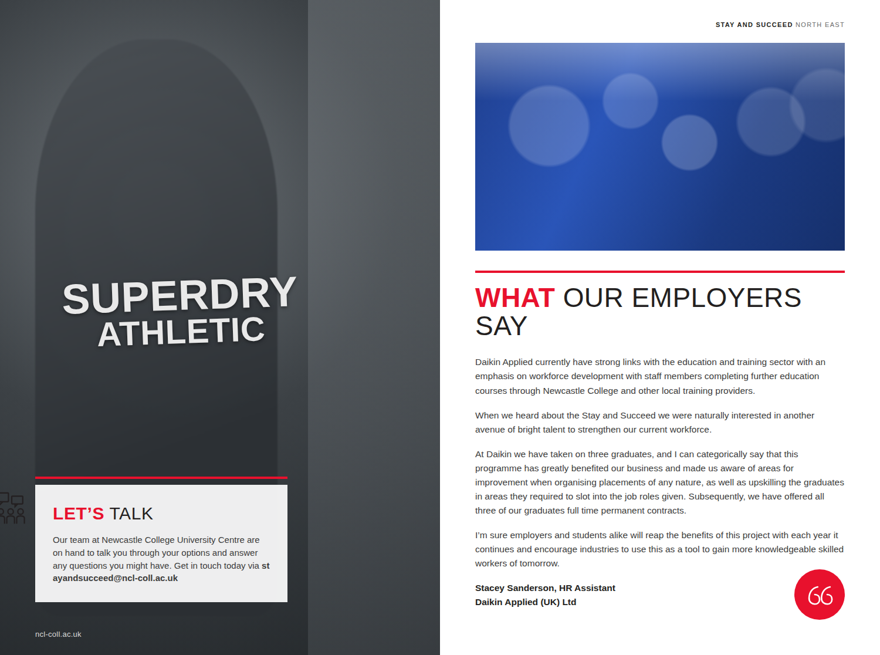SUPERDRY ATHLETIC
LET’S TALK
Our team at Newcastle College University Centre are on hand to talk you through your options and answer any questions you might have. Get in touch today via stayandsucceed@ncl-coll.ac.uk
ncl-coll.ac.uk
STAY AND SUCCEED NORTH EAST
WHAT OUR EMPLOYERS SAY
Daikin Applied currently have strong links with the education and training sector with an emphasis on workforce development with staff members completing further education courses through Newcastle College and other local training providers.
When we heard about the Stay and Succeed we were naturally interested in another avenue of bright talent to strengthen our current workforce.
At Daikin we have taken on three graduates, and I can categorically say that this programme has greatly benefited our business and made us aware of areas for improvement when organising placements of any nature, as well as upskilling the graduates in areas they required to slot into the job roles given. Subsequently, we have offered all three of our graduates full time permanent contracts.
I’m sure employers and students alike will reap the benefits of this project with each year it continues and encourage industries to use this as a tool to gain more knowledgeable skilled workers of tomorrow.
Stacey Sanderson, HR Assistant
Daikin Applied (UK) Ltd